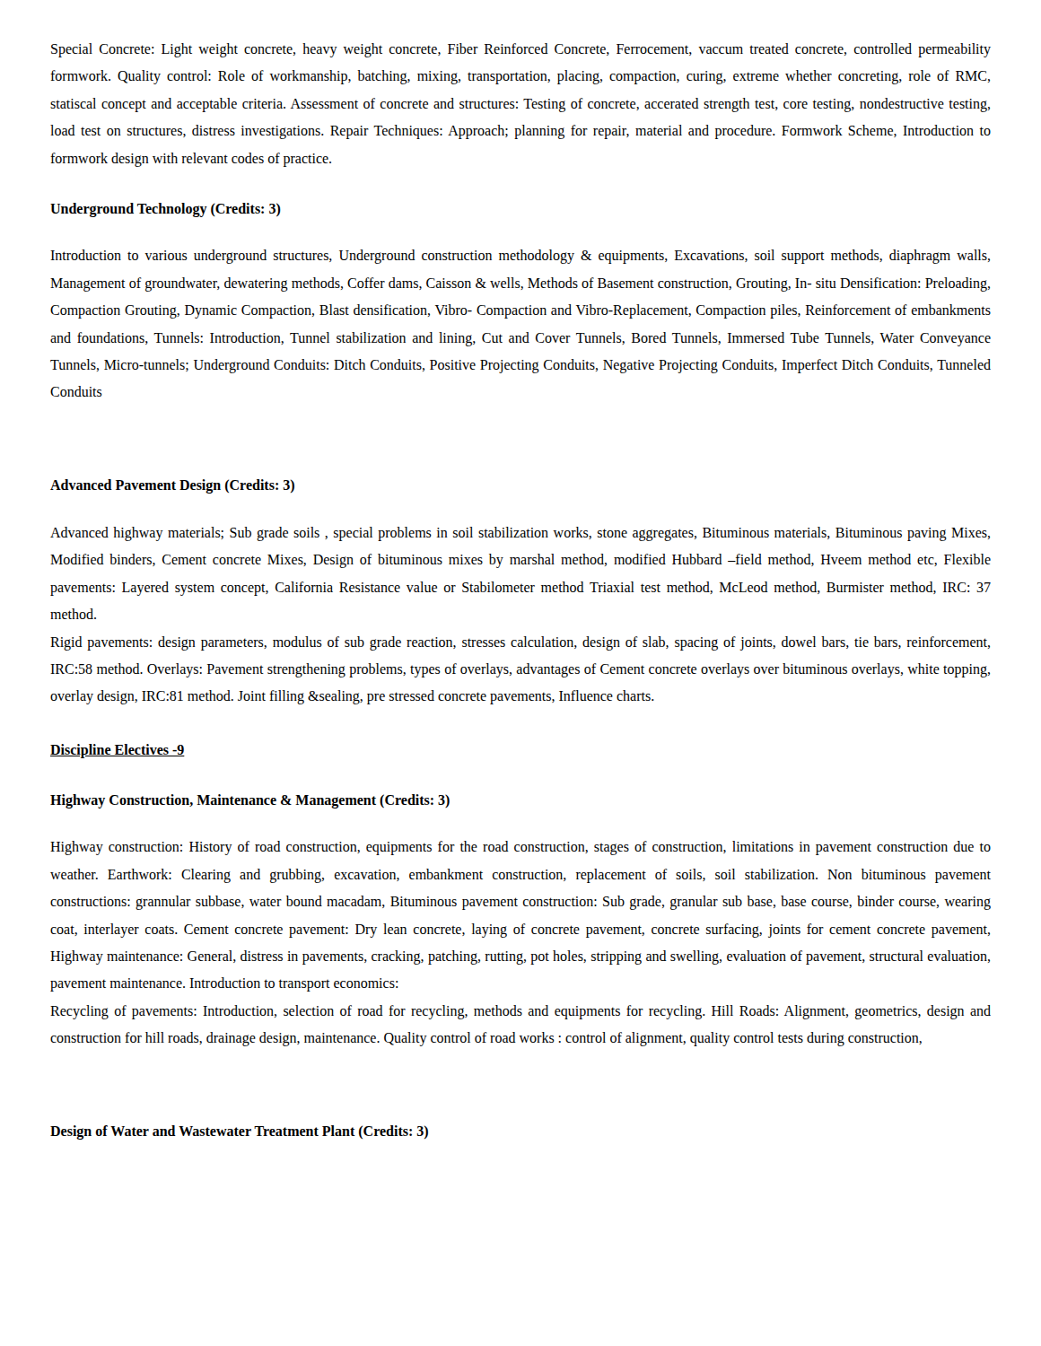Special Concrete: Light weight concrete, heavy weight concrete, Fiber Reinforced Concrete, Ferrocement, vaccum treated concrete, controlled permeability formwork. Quality control: Role of workmanship, batching, mixing, transportation, placing, compaction, curing, extreme whether concreting, role of RMC, statiscal concept and acceptable criteria. Assessment of concrete and structures: Testing of concrete, accerated strength test, core testing, nondestructive testing, load test on structures, distress investigations. Repair Techniques: Approach; planning for repair, material and procedure. Formwork Scheme, Introduction to formwork design with relevant codes of practice.
Underground Technology (Credits: 3)
Introduction to various underground structures, Underground construction methodology & equipments, Excavations, soil support methods, diaphragm walls, Management of groundwater, dewatering methods, Coffer dams, Caisson & wells, Methods of Basement construction, Grouting, In- situ Densification: Preloading, Compaction Grouting, Dynamic Compaction, Blast densification, Vibro- Compaction and Vibro-Replacement, Compaction piles, Reinforcement of embankments and foundations, Tunnels: Introduction, Tunnel stabilization and lining, Cut and Cover Tunnels, Bored Tunnels, Immersed Tube Tunnels, Water Conveyance Tunnels, Micro-tunnels; Underground Conduits: Ditch Conduits, Positive Projecting Conduits, Negative Projecting Conduits, Imperfect Ditch Conduits, Tunneled Conduits
Advanced Pavement Design (Credits: 3)
Advanced highway materials; Sub grade soils , special problems in soil stabilization works, stone aggregates, Bituminous materials, Bituminous paving Mixes, Modified binders, Cement concrete Mixes, Design of bituminous mixes by marshal method, modified Hubbard –field method, Hveem method etc, Flexible pavements: Layered system concept, California Resistance value or Stabilometer method Triaxial test method, McLeod method, Burmister method, IRC: 37 method.
Rigid pavements: design parameters, modulus of sub grade reaction, stresses calculation, design of slab, spacing of joints, dowel bars, tie bars, reinforcement, IRC:58 method. Overlays: Pavement strengthening problems, types of overlays, advantages of Cement concrete overlays over bituminous overlays, white topping, overlay design, IRC:81 method. Joint filling &sealing, pre stressed concrete pavements, Influence charts.
Discipline Electives -9
Highway Construction, Maintenance & Management (Credits: 3)
Highway construction: History of road construction, equipments for the road construction, stages of construction, limitations in pavement construction due to weather. Earthwork: Clearing and grubbing, excavation, embankment construction, replacement of soils, soil stabilization. Non bituminous pavement constructions: grannular subbase, water bound macadam, Bituminous pavement construction: Sub grade, granular sub base, base course, binder course, wearing coat, interlayer coats. Cement concrete pavement: Dry lean concrete, laying of concrete pavement, concrete surfacing, joints for cement concrete pavement, Highway maintenance: General, distress in pavements, cracking, patching, rutting, pot holes, stripping and swelling, evaluation of pavement, structural evaluation, pavement maintenance. Introduction to transport economics:
Recycling of pavements: Introduction, selection of road for recycling, methods and equipments for recycling. Hill Roads: Alignment, geometrics, design and construction for hill roads, drainage design, maintenance. Quality control of road works : control of alignment, quality control tests during construction,
Design of Water and Wastewater Treatment Plant (Credits: 3)